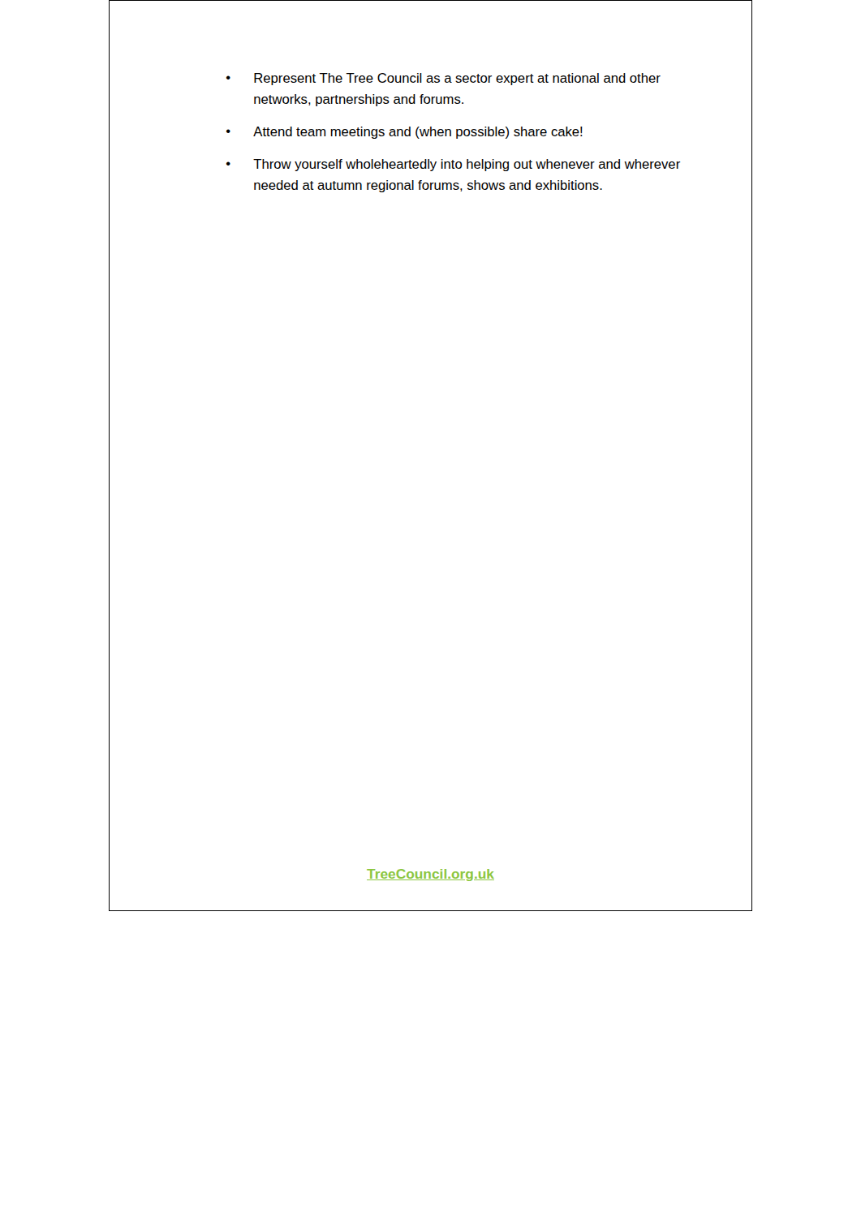Represent The Tree Council as a sector expert at national and other networks, partnerships and forums.
Attend team meetings and (when possible) share cake!
Throw yourself wholeheartedly into helping out whenever and wherever needed at autumn regional forums, shows and exhibitions.
TreeCouncil.org.uk